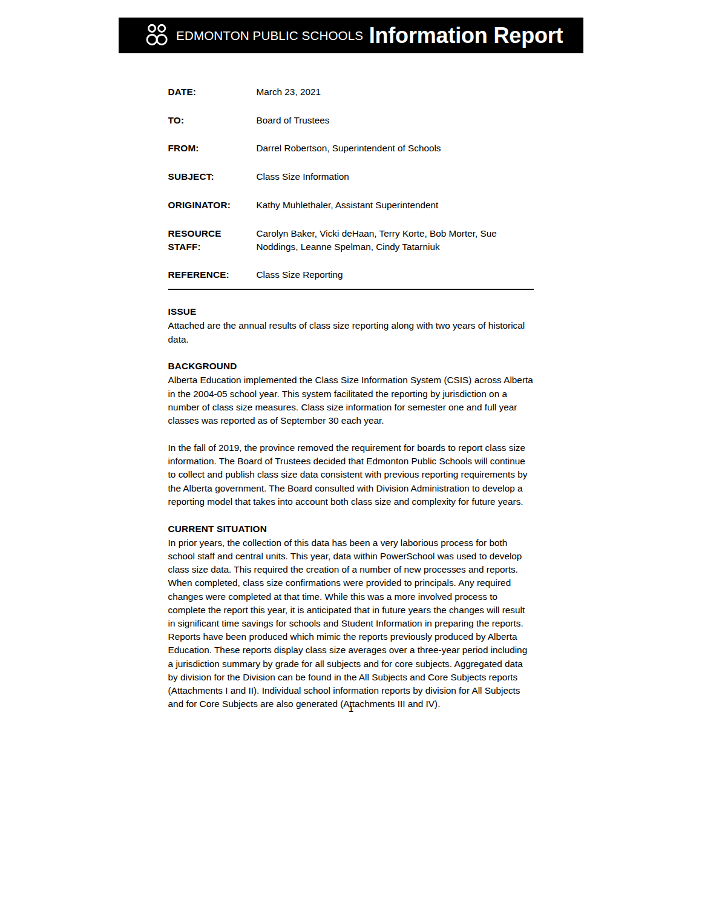EDMONTON PUBLIC SCHOOLS
Information Report
DATE:
March 23, 2021
TO:
Board of Trustees
FROM:
Darrel Robertson, Superintendent of Schools
SUBJECT:
Class Size Information
ORIGINATOR:
Kathy Muhlethaler, Assistant Superintendent
RESOURCE
STAFF:
Carolyn Baker, Vicki deHaan, Terry Korte, Bob Morter, Sue Noddings, Leanne Spelman, Cindy Tatarniuk
REFERENCE:
Class Size Reporting
ISSUE
Attached are the annual results of class size reporting along with two years of historical data.
BACKGROUND
Alberta Education implemented the Class Size Information System (CSIS) across Alberta in the 2004-05 school year. This system facilitated the reporting by jurisdiction on a number of class size measures. Class size information for semester one and full year classes was reported as of September 30 each year.
In the fall of 2019, the province removed the requirement for boards to report class size information. The Board of Trustees decided that Edmonton Public Schools will continue to collect and publish class size data consistent with previous reporting requirements by the Alberta government. The Board consulted with Division Administration to develop a reporting model that takes into account both class size and complexity for future years.
CURRENT SITUATION
In prior years, the collection of this data has been a very laborious process for both school staff and central units. This year, data within PowerSchool was used to develop class size data. This required the creation of a number of new processes and reports. When completed, class size confirmations were provided to principals. Any required changes were completed at that time. While this was a more involved process to complete the report this year, it is anticipated that in future years the changes will result in significant time savings for schools and Student Information in preparing the reports. Reports have been produced which mimic the reports previously produced by Alberta Education. These reports display class size averages over a three-year period including a jurisdiction summary by grade for all subjects and for core subjects. Aggregated data by division for the Division can be found in the All Subjects and Core Subjects reports (Attachments I and II). Individual school information reports by division for All Subjects and for Core Subjects are also generated (Attachments III and IV).
1